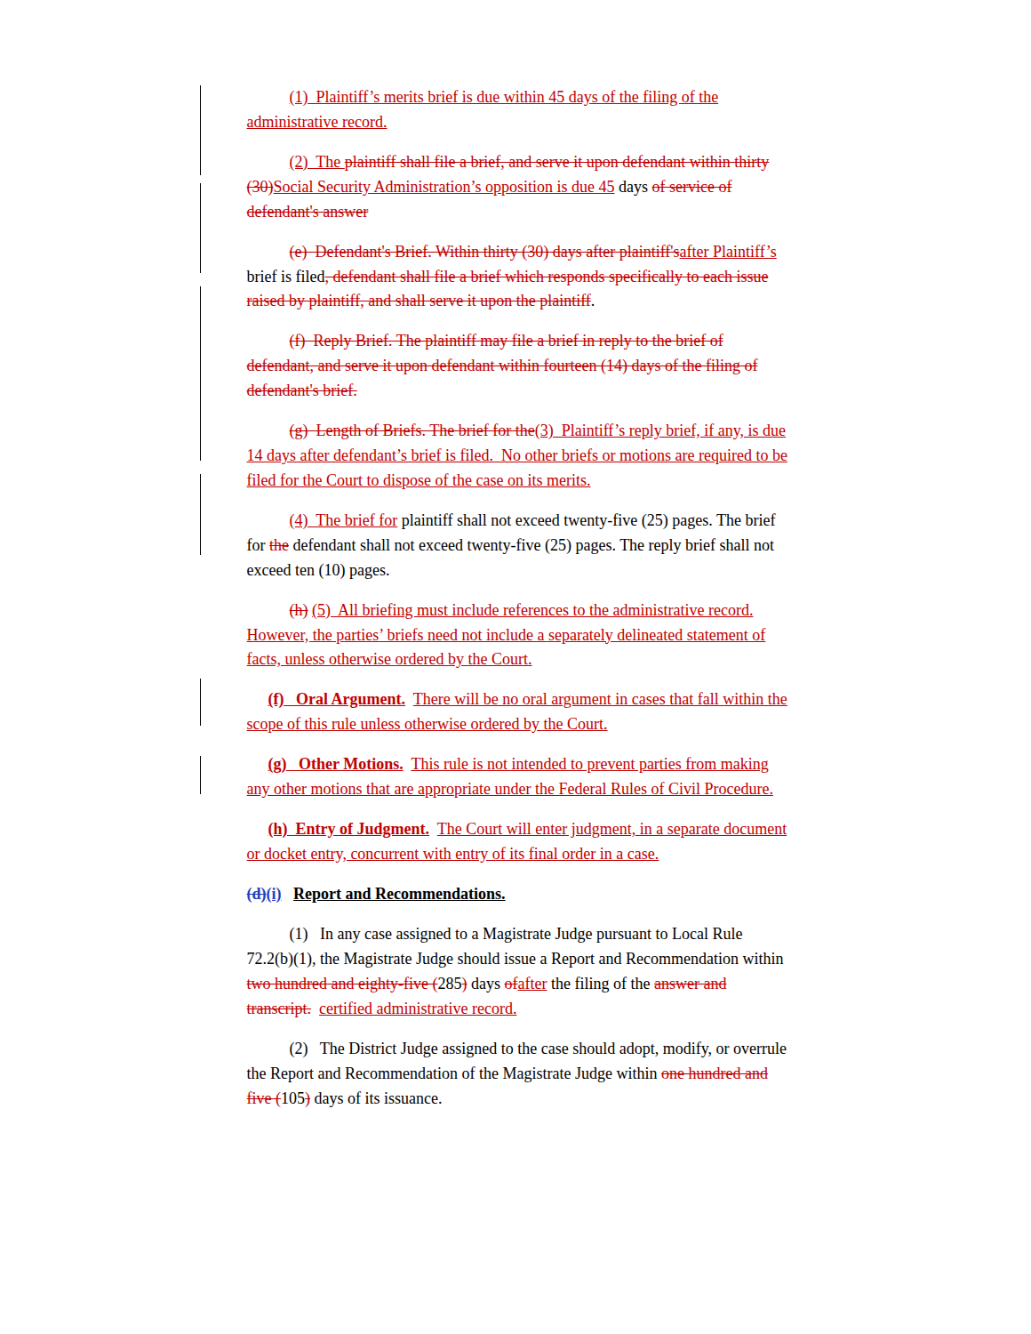(1) Plaintiff’s merits brief is due within 45 days of the filing of the administrative record.
(2) The plaintiff shall file a brief, and serve it upon defendant within thirty (30) Social Security Administration’s opposition is due 45 days of service of defendant's answer
(e) Defendant's Brief. Within thirty (30) days after plaintiff's after Plaintiff’s brief is filed, defendant shall file a brief which responds specifically to each issue raised by plaintiff, and shall serve it upon the plaintiff.
(f) Reply Brief. The plaintiff may file a brief in reply to the brief of defendant, and serve it upon defendant within fourteen (14) days of the filing of defendant's brief.
(g) Length of Briefs. The brief for the(3) Plaintiff’s reply brief, if any, is due 14 days after defendant’s brief is filed. No other briefs or motions are required to be filed for the Court to dispose of the case on its merits.
(4) The brief for plaintiff shall not exceed twenty-five (25) pages. The brief for the defendant shall not exceed twenty-five (25) pages. The reply brief shall not exceed ten (10) pages.
(h) (5) All briefing must include references to the administrative record. However, the parties’ briefs need not include a separately delineated statement of facts, unless otherwise ordered by the Court.
(f) Oral Argument. There will be no oral argument in cases that fall within the scope of this rule unless otherwise ordered by the Court.
(g) Other Motions. This rule is not intended to prevent parties from making any other motions that are appropriate under the Federal Rules of Civil Procedure.
(h) Entry of Judgment. The Court will enter judgment, in a separate document or docket entry, concurrent with entry of its final order in a case.
(d)(i) Report and Recommendations.
(1) In any case assigned to a Magistrate Judge pursuant to Local Rule 72.2(b)(1), the Magistrate Judge should issue a Report and Recommendation within two hundred and eighty-five (285) days of after the filing of the answer and transcript. certified administrative record.
(2) The District Judge assigned to the case should adopt, modify, or overrule the Report and Recommendation of the Magistrate Judge within one hundred and five (105) days of its issuance.